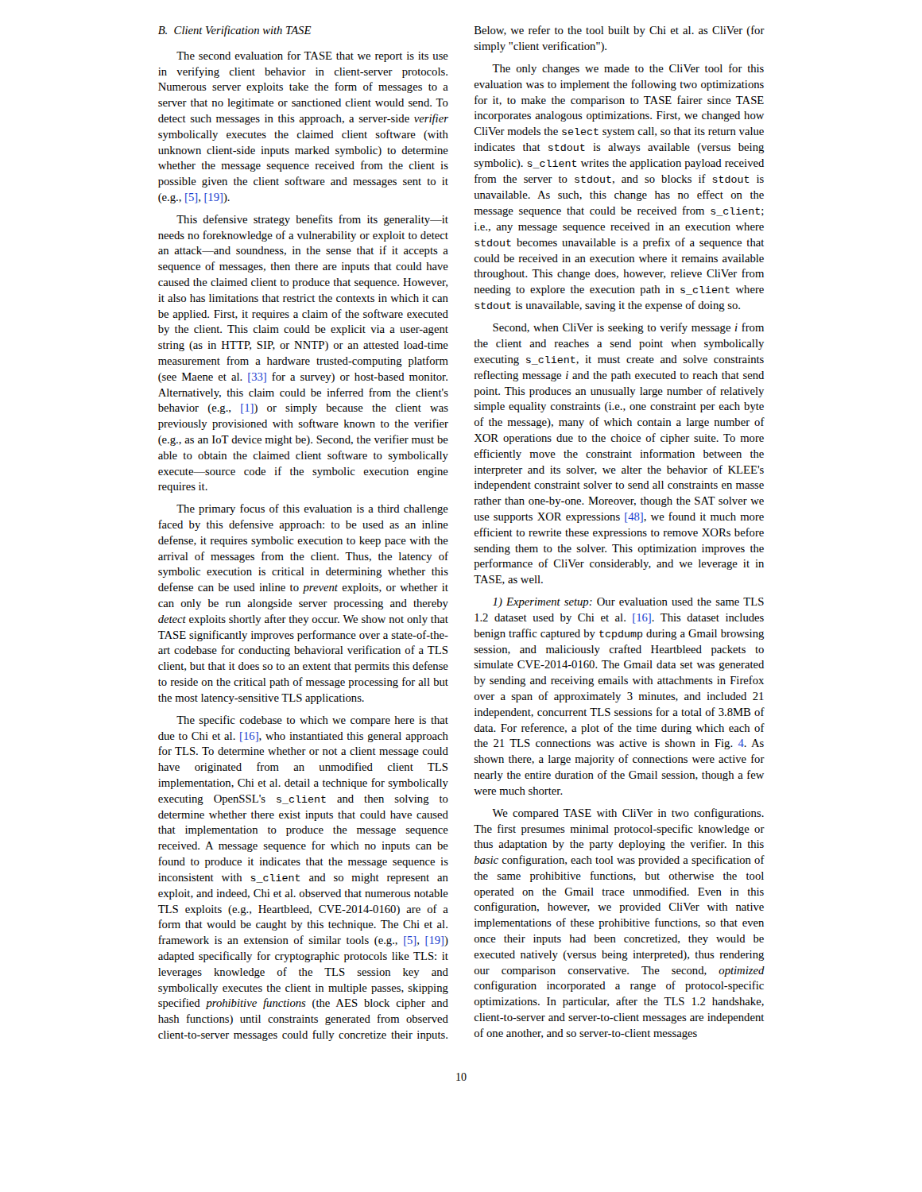B. Client Verification with TASE
The second evaluation for TASE that we report is its use in verifying client behavior in client-server protocols. Numerous server exploits take the form of messages to a server that no legitimate or sanctioned client would send. To detect such messages in this approach, a server-side verifier symbolically executes the claimed client software (with unknown client-side inputs marked symbolic) to determine whether the message sequence received from the client is possible given the client software and messages sent to it (e.g., [5], [19]).
This defensive strategy benefits from its generality—it needs no foreknowledge of a vulnerability or exploit to detect an attack—and soundness, in the sense that if it accepts a sequence of messages, then there are inputs that could have caused the claimed client to produce that sequence. However, it also has limitations that restrict the contexts in which it can be applied. First, it requires a claim of the software executed by the client. This claim could be explicit via a user-agent string (as in HTTP, SIP, or NNTP) or an attested load-time measurement from a hardware trusted-computing platform (see Maene et al. [33] for a survey) or host-based monitor. Alternatively, this claim could be inferred from the client's behavior (e.g., [1]) or simply because the client was previously provisioned with software known to the verifier (e.g., as an IoT device might be). Second, the verifier must be able to obtain the claimed client software to symbolically execute—source code if the symbolic execution engine requires it.
The primary focus of this evaluation is a third challenge faced by this defensive approach: to be used as an inline defense, it requires symbolic execution to keep pace with the arrival of messages from the client. Thus, the latency of symbolic execution is critical in determining whether this defense can be used inline to prevent exploits, or whether it can only be run alongside server processing and thereby detect exploits shortly after they occur. We show not only that TASE significantly improves performance over a state-of-the-art codebase for conducting behavioral verification of a TLS client, but that it does so to an extent that permits this defense to reside on the critical path of message processing for all but the most latency-sensitive TLS applications.
The specific codebase to which we compare here is that due to Chi et al. [16], who instantiated this general approach for TLS. To determine whether or not a client message could have originated from an unmodified client TLS implementation, Chi et al. detail a technique for symbolically executing OpenSSL's s_client and then solving to determine whether there exist inputs that could have caused that implementation to produce the message sequence received. A message sequence for which no inputs can be found to produce it indicates that the message sequence is inconsistent with s_client and so might represent an exploit, and indeed, Chi et al. observed that numerous notable TLS exploits (e.g., Heartbleed, CVE-2014-0160) are of a form that would be caught by this technique. The Chi et al. framework is an extension of similar tools (e.g., [5], [19]) adapted specifically for cryptographic protocols like TLS: it leverages knowledge of the TLS session key and symbolically executes the client in multiple passes, skipping specified prohibitive functions (the AES block cipher and hash functions) until constraints generated from observed client-to-server messages could fully concretize their inputs. Below, we refer to the tool built by Chi et al. as CliVer (for simply "client verification").
The only changes we made to the CliVer tool for this evaluation was to implement the following two optimizations for it, to make the comparison to TASE fairer since TASE incorporates analogous optimizations. First, we changed how CliVer models the select system call, so that its return value indicates that stdout is always available (versus being symbolic). s_client writes the application payload received from the server to stdout, and so blocks if stdout is unavailable. As such, this change has no effect on the message sequence that could be received from s_client; i.e., any message sequence received in an execution where stdout becomes unavailable is a prefix of a sequence that could be received in an execution where it remains available throughout. This change does, however, relieve CliVer from needing to explore the execution path in s_client where stdout is unavailable, saving it the expense of doing so.
Second, when CliVer is seeking to verify message i from the client and reaches a send point when symbolically executing s_client, it must create and solve constraints reflecting message i and the path executed to reach that send point. This produces an unusually large number of relatively simple equality constraints (i.e., one constraint per each byte of the message), many of which contain a large number of XOR operations due to the choice of cipher suite. To more efficiently move the constraint information between the interpreter and its solver, we alter the behavior of KLEE's independent constraint solver to send all constraints en masse rather than one-by-one. Moreover, though the SAT solver we use supports XOR expressions [48], we found it much more efficient to rewrite these expressions to remove XORs before sending them to the solver. This optimization improves the performance of CliVer considerably, and we leverage it in TASE, as well.
1) Experiment setup: Our evaluation used the same TLS 1.2 dataset used by Chi et al. [16]. This dataset includes benign traffic captured by tcpdump during a Gmail browsing session, and maliciously crafted Heartbleed packets to simulate CVE-2014-0160. The Gmail data set was generated by sending and receiving emails with attachments in Firefox over a span of approximately 3 minutes, and included 21 independent, concurrent TLS sessions for a total of 3.8MB of data. For reference, a plot of the time during which each of the 21 TLS connections was active is shown in Fig. 4. As shown there, a large majority of connections were active for nearly the entire duration of the Gmail session, though a few were much shorter.
We compared TASE with CliVer in two configurations. The first presumes minimal protocol-specific knowledge or thus adaptation by the party deploying the verifier. In this basic configuration, each tool was provided a specification of the same prohibitive functions, but otherwise the tool operated on the Gmail trace unmodified. Even in this configuration, however, we provided CliVer with native implementations of these prohibitive functions, so that even once their inputs had been concretized, they would be executed natively (versus being interpreted), thus rendering our comparison conservative. The second, optimized configuration incorporated a range of protocol-specific optimizations. In particular, after the TLS 1.2 handshake, client-to-server and server-to-client messages are independent of one another, and so server-to-client messages
10